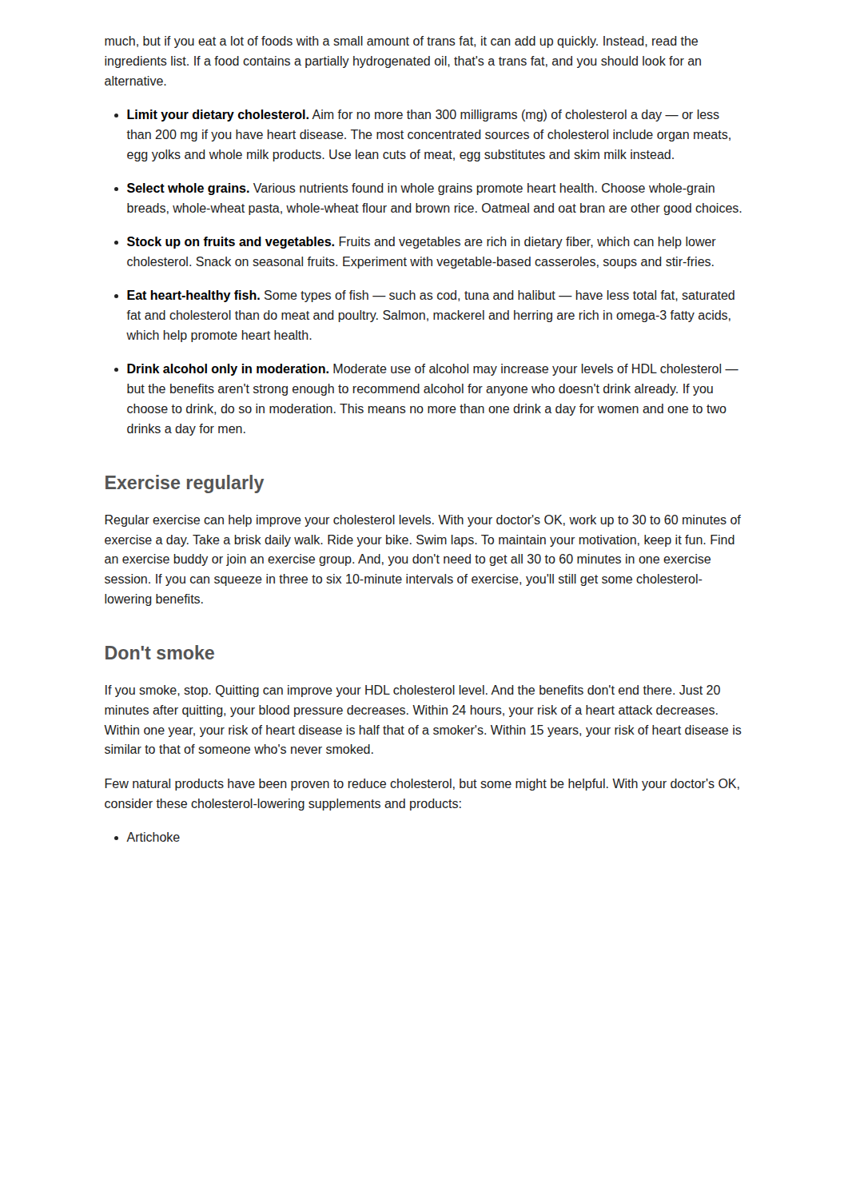much, but if you eat a lot of foods with a small amount of trans fat, it can add up quickly. Instead, read the ingredients list. If a food contains a partially hydrogenated oil, that's a trans fat, and you should look for an alternative.
Limit your dietary cholesterol. Aim for no more than 300 milligrams (mg) of cholesterol a day — or less than 200 mg if you have heart disease. The most concentrated sources of cholesterol include organ meats, egg yolks and whole milk products. Use lean cuts of meat, egg substitutes and skim milk instead.
Select whole grains. Various nutrients found in whole grains promote heart health. Choose whole-grain breads, whole-wheat pasta, whole-wheat flour and brown rice. Oatmeal and oat bran are other good choices.
Stock up on fruits and vegetables. Fruits and vegetables are rich in dietary fiber, which can help lower cholesterol. Snack on seasonal fruits. Experiment with vegetable-based casseroles, soups and stir-fries.
Eat heart-healthy fish. Some types of fish — such as cod, tuna and halibut — have less total fat, saturated fat and cholesterol than do meat and poultry. Salmon, mackerel and herring are rich in omega-3 fatty acids, which help promote heart health.
Drink alcohol only in moderation. Moderate use of alcohol may increase your levels of HDL cholesterol — but the benefits aren't strong enough to recommend alcohol for anyone who doesn't drink already. If you choose to drink, do so in moderation. This means no more than one drink a day for women and one to two drinks a day for men.
Exercise regularly
Regular exercise can help improve your cholesterol levels. With your doctor's OK, work up to 30 to 60 minutes of exercise a day. Take a brisk daily walk. Ride your bike. Swim laps. To maintain your motivation, keep it fun. Find an exercise buddy or join an exercise group. And, you don't need to get all 30 to 60 minutes in one exercise session. If you can squeeze in three to six 10-minute intervals of exercise, you'll still get some cholesterol-lowering benefits.
Don't smoke
If you smoke, stop. Quitting can improve your HDL cholesterol level. And the benefits don't end there. Just 20 minutes after quitting, your blood pressure decreases. Within 24 hours, your risk of a heart attack decreases. Within one year, your risk of heart disease is half that of a smoker's. Within 15 years, your risk of heart disease is similar to that of someone who's never smoked.
Few natural products have been proven to reduce cholesterol, but some might be helpful. With your doctor's OK, consider these cholesterol-lowering supplements and products:
Artichoke